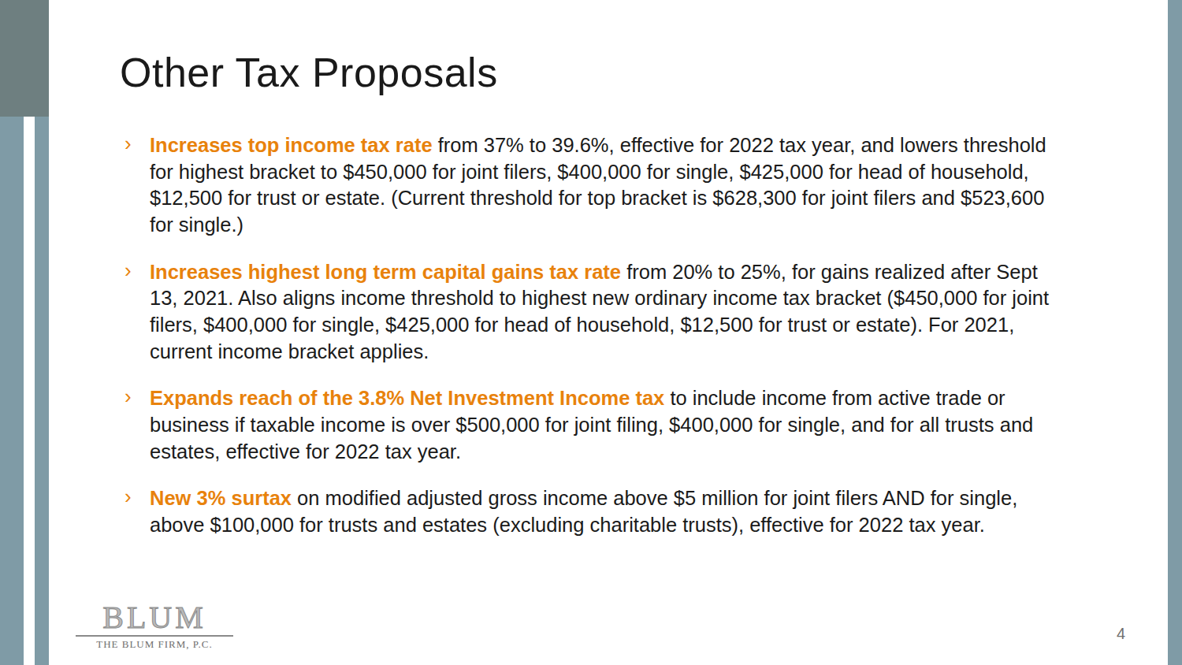Other Tax Proposals
Increases top income tax rate from 37% to 39.6%, effective for 2022 tax year, and lowers threshold for highest bracket to $450,000 for joint filers, $400,000 for single, $425,000 for head of household, $12,500 for trust or estate. (Current threshold for top bracket is $628,300 for joint filers and $523,600 for single.)
Increases highest long term capital gains tax rate from 20% to 25%, for gains realized after Sept 13, 2021. Also aligns income threshold to highest new ordinary income tax bracket ($450,000 for joint filers, $400,000 for single, $425,000 for head of household, $12,500 for trust or estate). For 2021, current income bracket applies.
Expands reach of the 3.8% Net Investment Income tax to include income from active trade or business if taxable income is over $500,000 for joint filing, $400,000 for single, and for all trusts and estates, effective for 2022 tax year.
New 3% surtax on modified adjusted gross income above $5 million for joint filers AND for single, above $100,000 for trusts and estates (excluding charitable trusts), effective for 2022 tax year.
BLUM
THE BLUM FIRM, P.C.
4